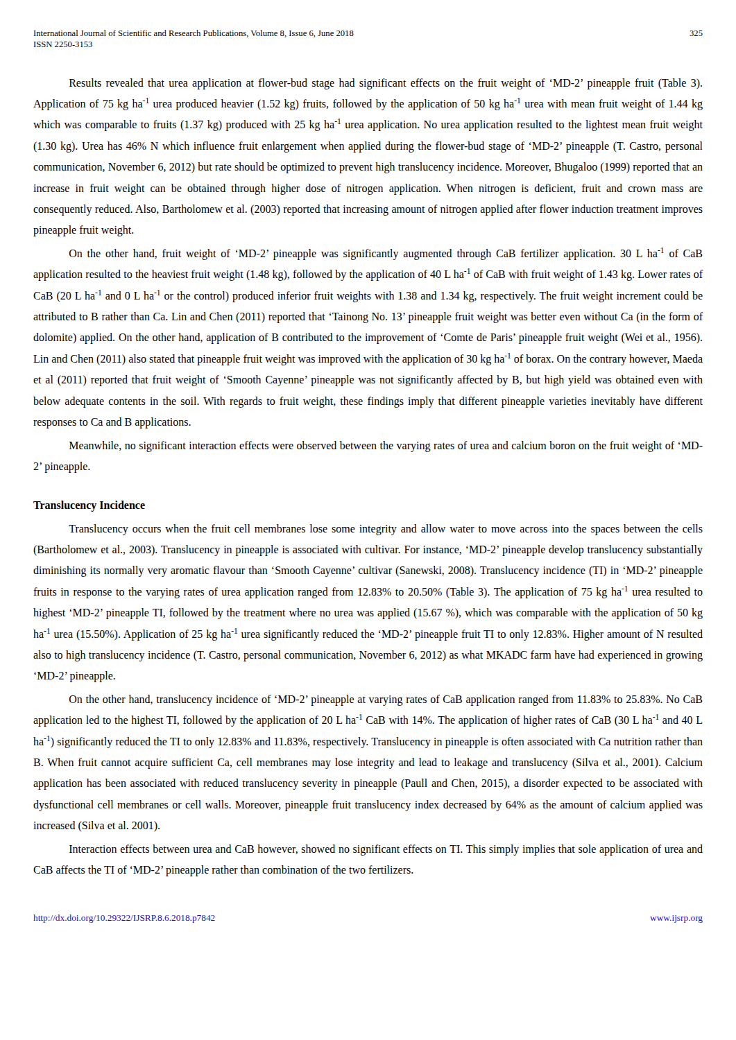International Journal of Scientific and Research Publications, Volume 8, Issue 6, June 2018 ISSN 2250-3153 325
Results revealed that urea application at flower-bud stage had significant effects on the fruit weight of ‘MD-2’ pineapple fruit (Table 3). Application of 75 kg ha-1 urea produced heavier (1.52 kg) fruits, followed by the application of 50 kg ha-1 urea with mean fruit weight of 1.44 kg which was comparable to fruits (1.37 kg) produced with 25 kg ha-1 urea application. No urea application resulted to the lightest mean fruit weight (1.30 kg). Urea has 46% N which influence fruit enlargement when applied during the flower-bud stage of ‘MD-2’ pineapple (T. Castro, personal communication, November 6, 2012) but rate should be optimized to prevent high translucency incidence. Moreover, Bhugaloo (1999) reported that an increase in fruit weight can be obtained through higher dose of nitrogen application. When nitrogen is deficient, fruit and crown mass are consequently reduced. Also, Bartholomew et al. (2003) reported that increasing amount of nitrogen applied after flower induction treatment improves pineapple fruit weight.
On the other hand, fruit weight of ‘MD-2’ pineapple was significantly augmented through CaB fertilizer application. 30 L ha-1 of CaB application resulted to the heaviest fruit weight (1.48 kg), followed by the application of 40 L ha-1 of CaB with fruit weight of 1.43 kg. Lower rates of CaB (20 L ha-1 and 0 L ha-1 or the control) produced inferior fruit weights with 1.38 and 1.34 kg, respectively. The fruit weight increment could be attributed to B rather than Ca. Lin and Chen (2011) reported that ‘Tainong No. 13’ pineapple fruit weight was better even without Ca (in the form of dolomite) applied. On the other hand, application of B contributed to the improvement of ‘Comte de Paris’ pineapple fruit weight (Wei et al., 1956). Lin and Chen (2011) also stated that pineapple fruit weight was improved with the application of 30 kg ha-1 of borax. On the contrary however, Maeda et al (2011) reported that fruit weight of ‘Smooth Cayenne’ pineapple was not significantly affected by B, but high yield was obtained even with below adequate contents in the soil. With regards to fruit weight, these findings imply that different pineapple varieties inevitably have different responses to Ca and B applications.
Meanwhile, no significant interaction effects were observed between the varying rates of urea and calcium boron on the fruit weight of ‘MD-2’ pineapple.
Translucency Incidence
Translucency occurs when the fruit cell membranes lose some integrity and allow water to move across into the spaces between the cells (Bartholomew et al., 2003). Translucency in pineapple is associated with cultivar. For instance, ‘MD-2’ pineapple develop translucency substantially diminishing its normally very aromatic flavour than ‘Smooth Cayenne’ cultivar (Sanewski, 2008). Translucency incidence (TI) in ‘MD-2’ pineapple fruits in response to the varying rates of urea application ranged from 12.83% to 20.50% (Table 3). The application of 75 kg ha-1 urea resulted to highest ‘MD-2’ pineapple TI, followed by the treatment where no urea was applied (15.67 %), which was comparable with the application of 50 kg ha-1 urea (15.50%). Application of 25 kg ha-1 urea significantly reduced the ‘MD-2’ pineapple fruit TI to only 12.83%. Higher amount of N resulted also to high translucency incidence (T. Castro, personal communication, November 6, 2012) as what MKADC farm have had experienced in growing ‘MD-2’ pineapple.
On the other hand, translucency incidence of ‘MD-2’ pineapple at varying rates of CaB application ranged from 11.83% to 25.83%. No CaB application led to the highest TI, followed by the application of 20 L ha-1 CaB with 14%. The application of higher rates of CaB (30 L ha-1 and 40 L ha-1) significantly reduced the TI to only 12.83% and 11.83%, respectively. Translucency in pineapple is often associated with Ca nutrition rather than B. When fruit cannot acquire sufficient Ca, cell membranes may lose integrity and lead to leakage and translucency (Silva et al., 2001). Calcium application has been associated with reduced translucency severity in pineapple (Paull and Chen, 2015), a disorder expected to be associated with dysfunctional cell membranes or cell walls. Moreover, pineapple fruit translucency index decreased by 64% as the amount of calcium applied was increased (Silva et al. 2001).
Interaction effects between urea and CaB however, showed no significant effects on TI. This simply implies that sole application of urea and CaB affects the TI of ‘MD-2’ pineapple rather than combination of the two fertilizers.
http://dx.doi.org/10.29322/IJSRP.8.6.2018.p7842 www.ijsrp.org